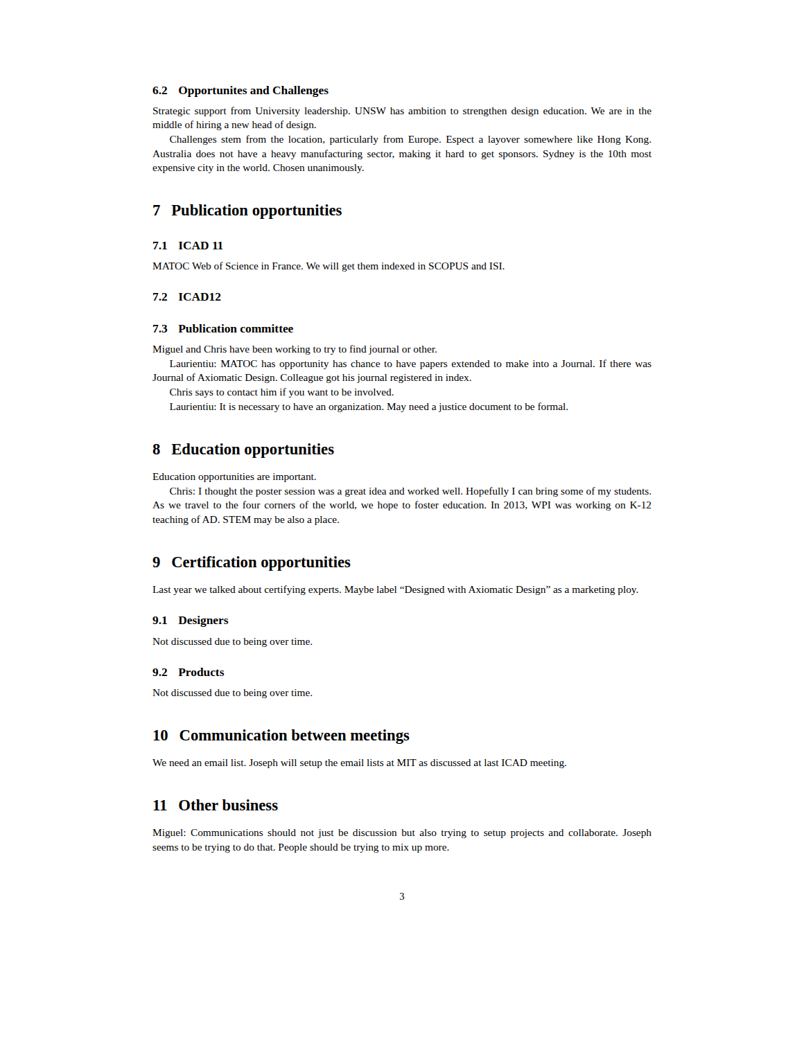6.2 Opportunites and Challenges
Strategic support from University leadership. UNSW has ambition to strengthen design education. We are in the middle of hiring a new head of design.
Challenges stem from the location, particularly from Europe. Espect a layover somewhere like Hong Kong. Australia does not have a heavy manufacturing sector, making it hard to get sponsors. Sydney is the 10th most expensive city in the world. Chosen unanimously.
7 Publication opportunities
7.1 ICAD 11
MATOC Web of Science in France. We will get them indexed in SCOPUS and ISI.
7.2 ICAD12
7.3 Publication committee
Miguel and Chris have been working to try to find journal or other.
Laurientiu: MATOC has opportunity has chance to have papers extended to make into a Journal. If there was Journal of Axiomatic Design. Colleague got his journal registered in index.
Chris says to contact him if you want to be involved.
Laurientiu: It is necessary to have an organization. May need a justice document to be formal.
8 Education opportunities
Education opportunities are important.
Chris: I thought the poster session was a great idea and worked well. Hopefully I can bring some of my students. As we travel to the four corners of the world, we hope to foster education. In 2013, WPI was working on K-12 teaching of AD. STEM may be also a place.
9 Certification opportunities
Last year we talked about certifying experts. Maybe label “Designed with Axiomatic Design” as a marketing ploy.
9.1 Designers
Not discussed due to being over time.
9.2 Products
Not discussed due to being over time.
10 Communication between meetings
We need an email list. Joseph will setup the email lists at MIT as discussed at last ICAD meeting.
11 Other business
Miguel: Communications should not just be discussion but also trying to setup projects and collaborate. Joseph seems to be trying to do that. People should be trying to mix up more.
3